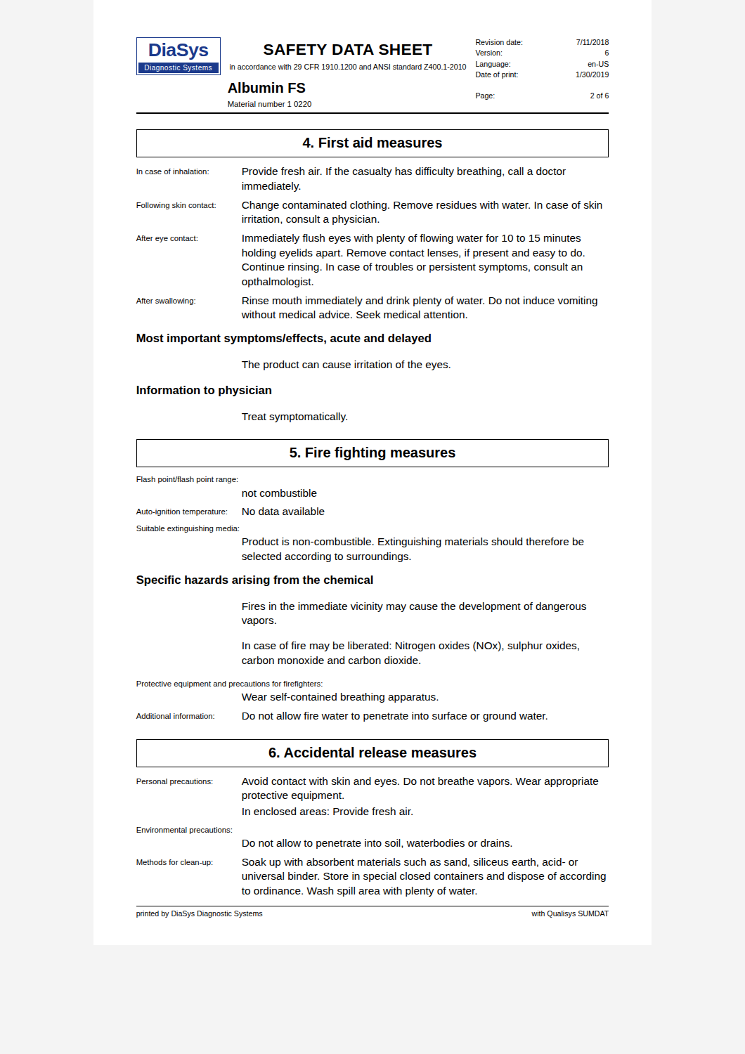DiaSys
Diagnostic Systems
SAFETY DATA SHEET
in accordance with 29 CFR 1910.1200 and ANSI standard Z400.1-2010
Albumin FS
Material number 1 0220
| Revision date: | 7/11/2018 |
| Version: | 6 |
| Language: | en-US |
| Date of print: | 1/30/2019 |
| Page: | 2 of 6 |
4. First aid measures
In case of inhalation:
Provide fresh air. If the casualty has difficulty breathing, call a doctor immediately.
Following skin contact:
Change contaminated clothing. Remove residues with water. In case of skin irritation, consult a physician.
After eye contact:
Immediately flush eyes with plenty of flowing water for 10 to 15 minutes holding eyelids apart. Remove contact lenses, if present and easy to do. Continue rinsing. In case of troubles or persistent symptoms, consult an opthalmologist.
After swallowing:
Rinse mouth immediately and drink plenty of water. Do not induce vomiting without medical advice. Seek medical attention.
Most important symptoms/effects, acute and delayed
The product can cause irritation of the eyes.
Information to physician
Treat symptomatically.
5. Fire fighting measures
Flash point/flash point range:
not combustible
Auto-ignition temperature:
No data available
Suitable extinguishing media:
Product is non-combustible. Extinguishing materials should therefore be selected according to surroundings.
Specific hazards arising from the chemical
Fires in the immediate vicinity may cause the development of dangerous vapors.
In case of fire may be liberated: Nitrogen oxides (NOx), sulphur oxides, carbon monoxide and carbon dioxide.
Protective equipment and precautions for firefighters:
Wear self-contained breathing apparatus.
Additional information:
Do not allow fire water to penetrate into surface or ground water.
6. Accidental release measures
Personal precautions:
Avoid contact with skin and eyes. Do not breathe vapors. Wear appropriate protective equipment.
In enclosed areas: Provide fresh air.
Environmental precautions:
Do not allow to penetrate into soil, waterbodies or drains.
Methods for clean-up:
Soak up with absorbent materials such as sand, siliceus earth, acid- or universal binder. Store in special closed containers and dispose of according to ordinance. Wash spill area with plenty of water.
printed by DiaSys Diagnostic Systems with Qualisys SUMDAT